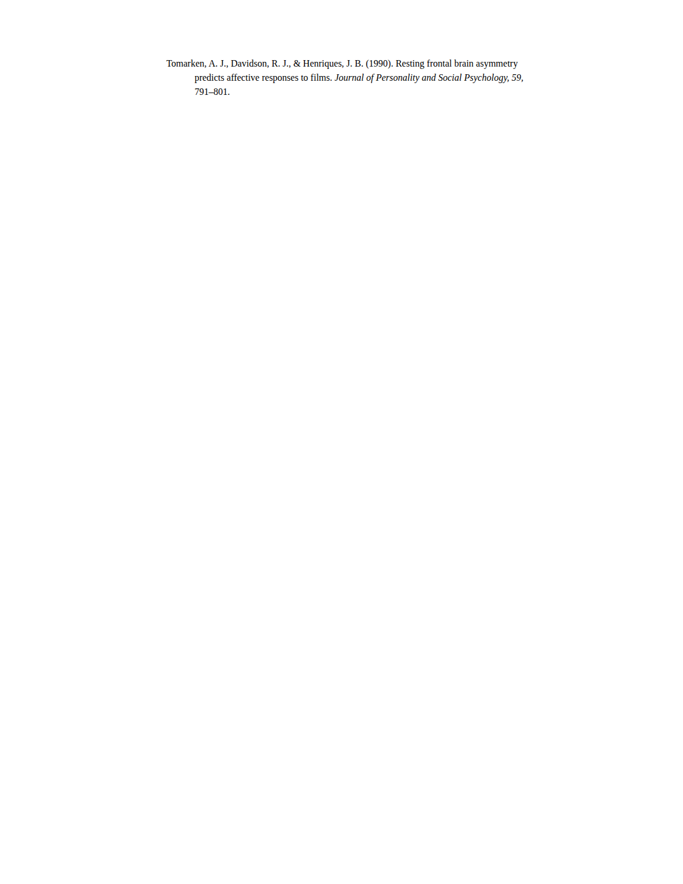Tomarken, A. J., Davidson, R. J., & Henriques, J. B. (1990). Resting frontal brain asymmetry predicts affective responses to films. Journal of Personality and Social Psychology, 59, 791–801.